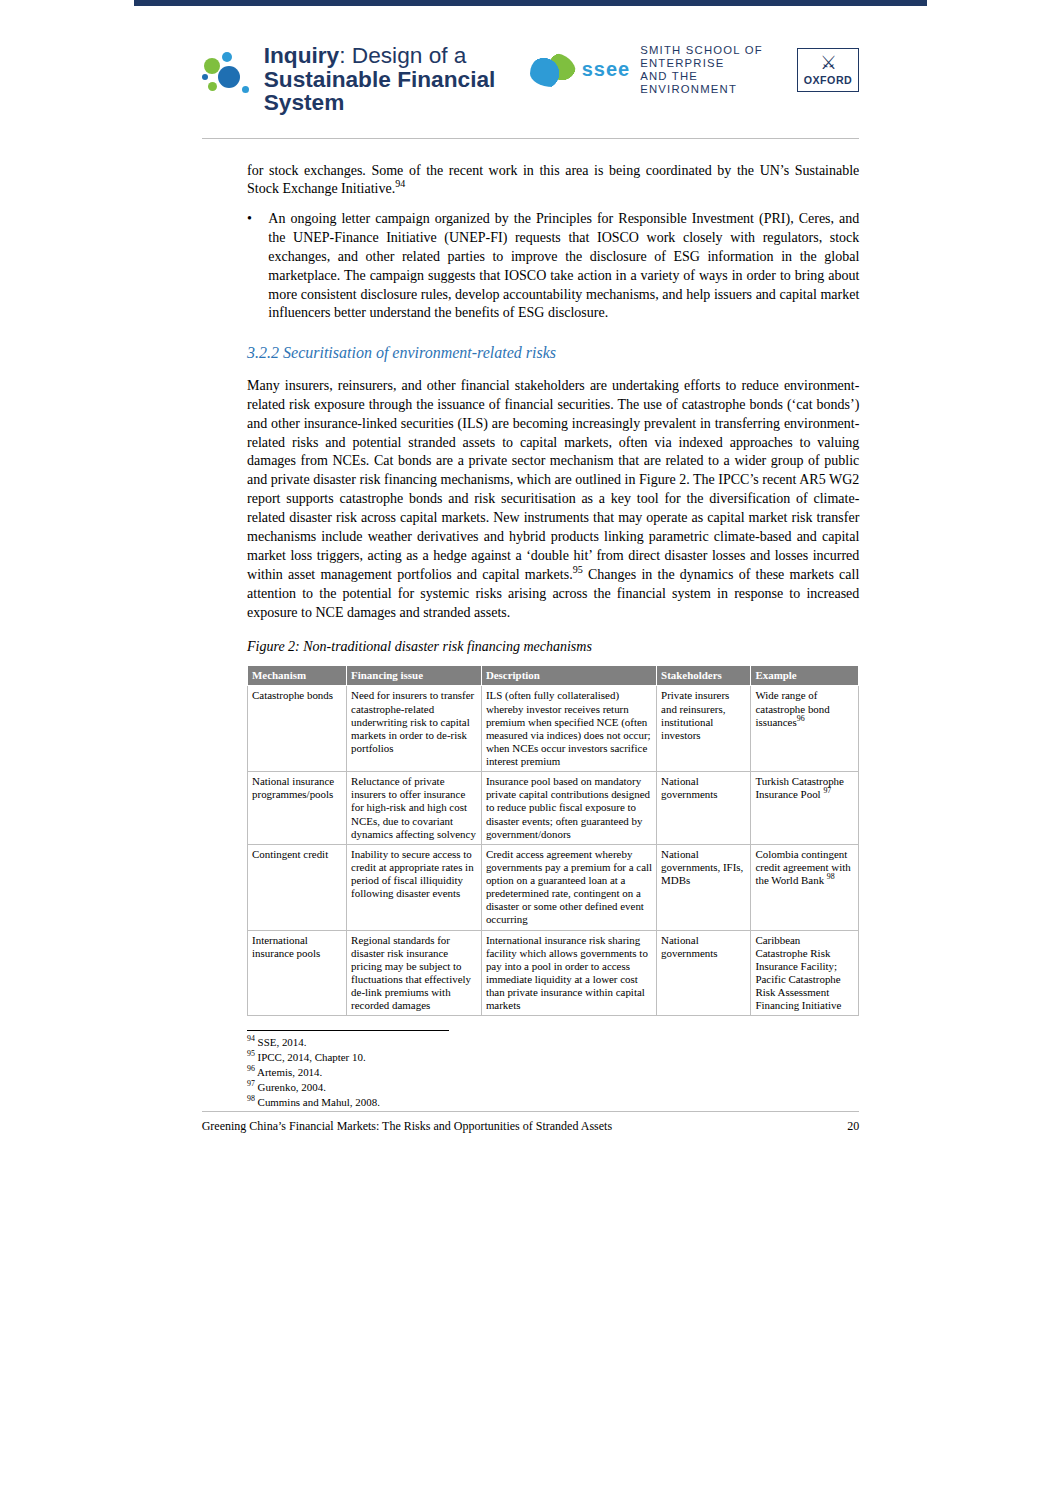Inquiry: Design of a
Sustainable Financial System
ssee
Smith School of Enterprise
and the Environment
⚔ OXFORD
for stock exchanges. Some of the recent work in this area is being coordinated by the UN’s Sustainable Stock Exchange Initiative.94
An ongoing letter campaign organized by the Principles for Responsible Investment (PRI), Ceres, and the UNEP-Finance Initiative (UNEP-FI) requests that IOSCO work closely with regulators, stock exchanges, and other related parties to improve the disclosure of ESG information in the global marketplace. The campaign suggests that IOSCO take action in a variety of ways in order to bring about more consistent disclosure rules, develop accountability mechanisms, and help issuers and capital market influencers better understand the benefits of ESG disclosure.
3.2.2 Securitisation of environment-related risks
Many insurers, reinsurers, and other financial stakeholders are undertaking efforts to reduce environment-related risk exposure through the issuance of financial securities. The use of catastrophe bonds (‘cat bonds’) and other insurance-linked securities (ILS) are becoming increasingly prevalent in transferring environment-related risks and potential stranded assets to capital markets, often via indexed approaches to valuing damages from NCEs. Cat bonds are a private sector mechanism that are related to a wider group of public and private disaster risk financing mechanisms, which are outlined in Figure 2. The IPCC’s recent AR5 WG2 report supports catastrophe bonds and risk securitisation as a key tool for the diversification of climate-related disaster risk across capital markets. New instruments that may operate as capital market risk transfer mechanisms include weather derivatives and hybrid products linking parametric climate-based and capital market loss triggers, acting as a hedge against a ‘double hit’ from direct disaster losses and losses incurred within asset management portfolios and capital markets.95 Changes in the dynamics of these markets call attention to the potential for systemic risks arising across the financial system in response to increased exposure to NCE damages and stranded assets.
Figure 2: Non-traditional disaster risk financing mechanisms
| Mechanism | Financing issue | Description | Stakeholders | Example |
| --- | --- | --- | --- | --- |
| Catastrophe bonds | Need for insurers to transfer catastrophe-related underwriting risk to capital markets in order to de-risk portfolios | ILS (often fully collateralised) whereby investor receives return premium when specified NCE (often measured via indices) does not occur; when NCEs occur investors sacrifice interest premium | Private insurers and reinsurers, institutional investors | Wide range of catastrophe bond issuances 96 |
| National insurance programmes/pools | Reluctance of private insurers to offer insurance for high-risk and high cost NCEs, due to covariant dynamics affecting solvency | Insurance pool based on mandatory private capital contributions designed to reduce public fiscal exposure to disaster events; often guaranteed by government/donors | National governments | Turkish Catastrophe Insurance Pool 97 |
| Contingent credit | Inability to secure access to credit at appropriate rates in period of fiscal illiquidity following disaster events | Credit access agreement whereby governments pay a premium for a call option on a guaranteed loan at a predetermined rate, contingent on a disaster or some other defined event occurring | National governments, IFIs, MDBs | Colombia contingent credit agreement with the World Bank 98 |
| International insurance pools | Regional standards for disaster risk insurance pricing may be subject to fluctuations that effectively de-link premiums with recorded damages | International insurance risk sharing facility which allows governments to pay into a pool in order to access immediate liquidity at a lower cost than private insurance within capital markets | National governments | Caribbean Catastrophe Risk Insurance Facility; Pacific Catastrophe Risk Assessment Financing Initiative |
94 SSE, 2014.
95 IPCC, 2014, Chapter 10.
96 Artemis, 2014.
97 Gurenko, 2004.
98 Cummins and Mahul, 2008.
Greening China’s Financial Markets: The Risks and Opportunities of Stranded Assets 20